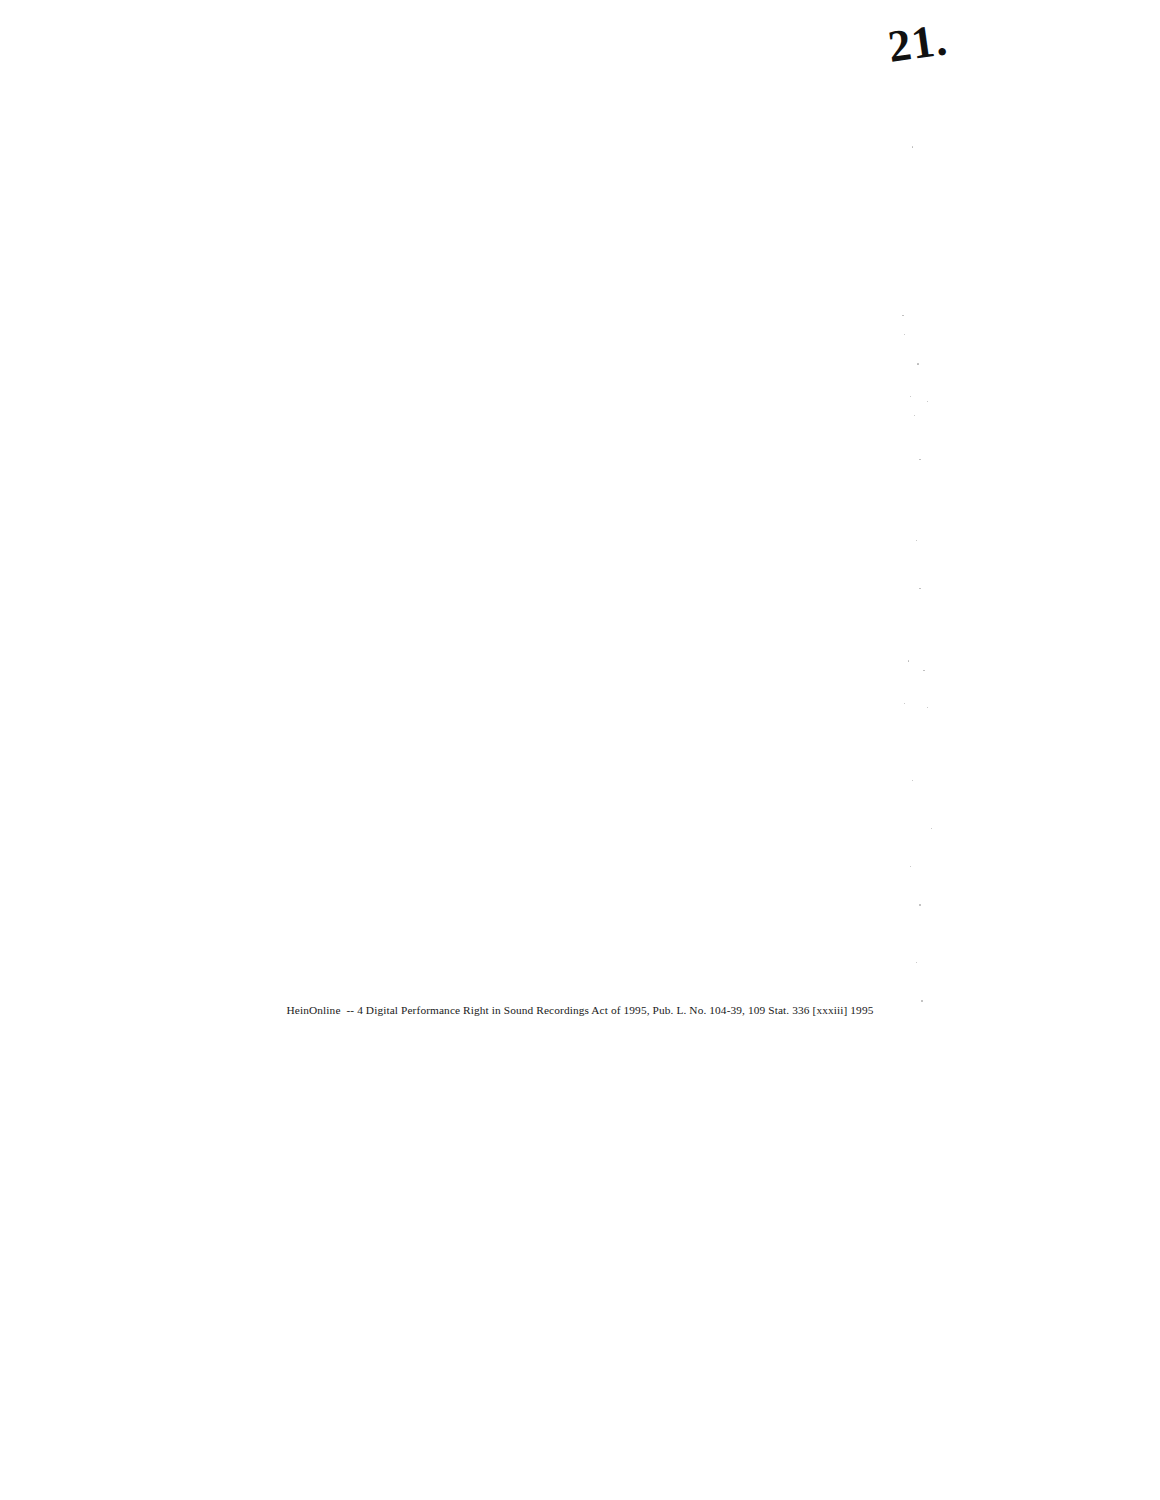21.
HeinOnline -- 4 Digital Performance Right in Sound Recordings Act of 1995, Pub. L. No. 104-39, 109 Stat. 336 [xxxiii] 1995